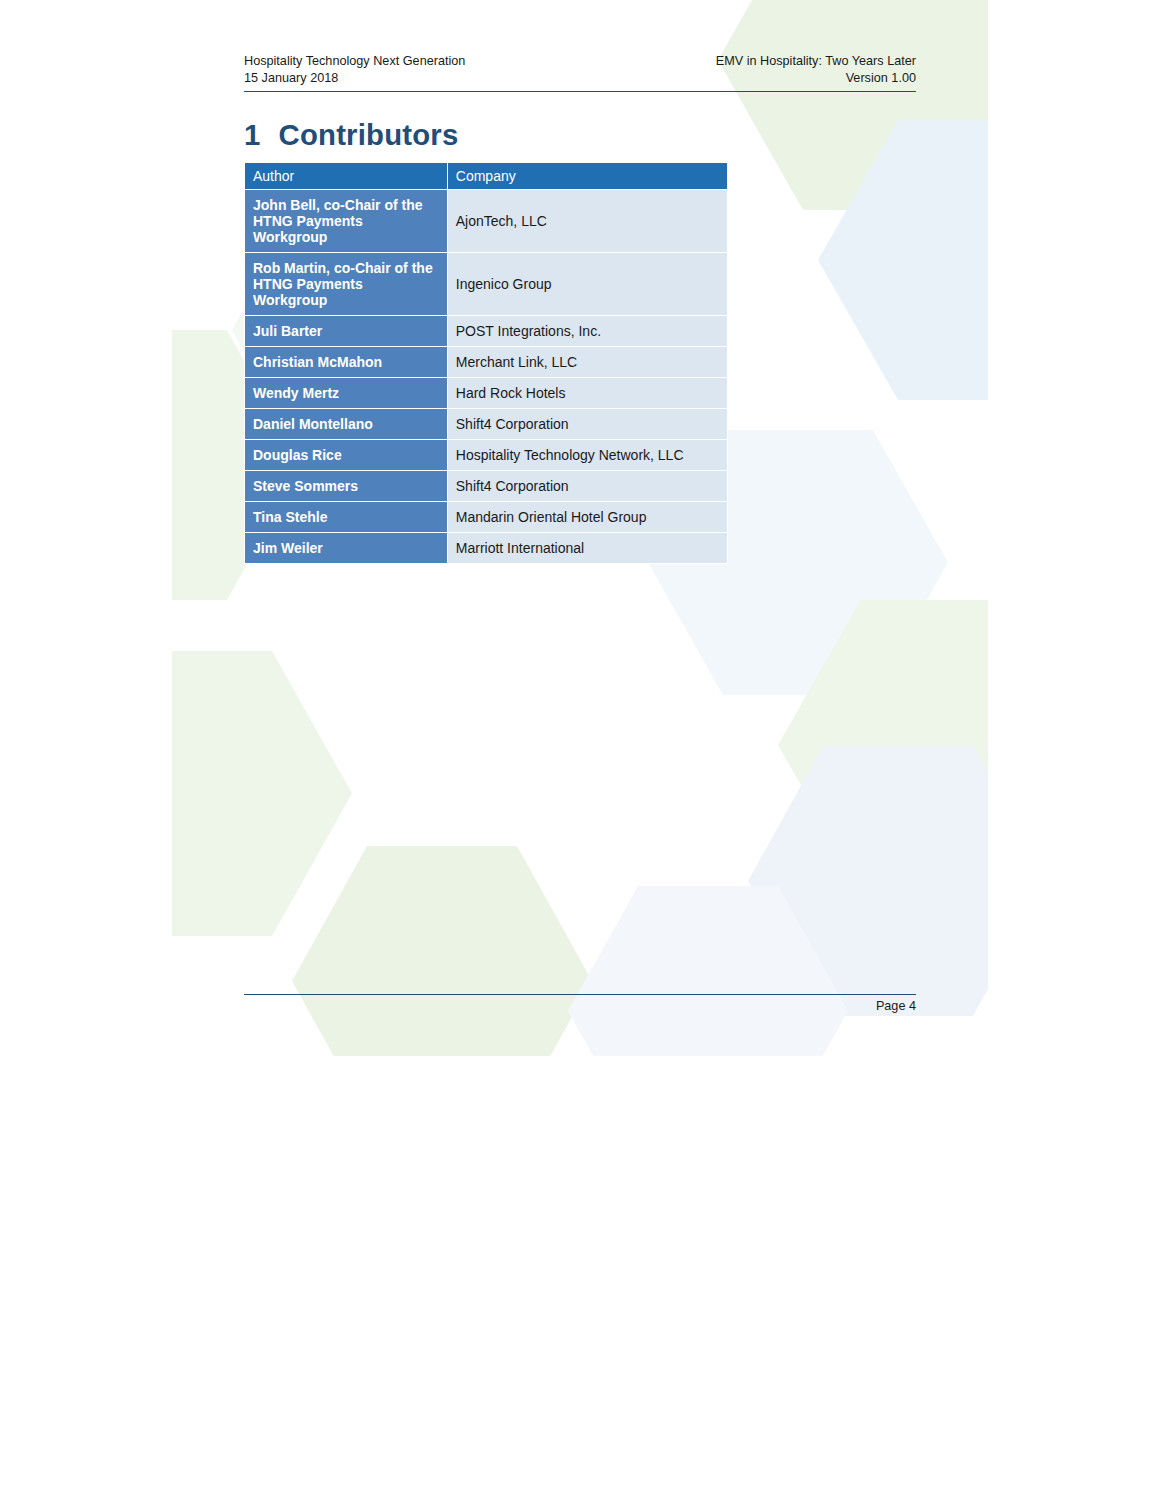Hospitality Technology Next Generation
15 January 2018
EMV in Hospitality: Two Years Later
Version 1.00
1 Contributors
| Author | Company |
| --- | --- |
| John Bell, co-Chair of the HTNG Payments Workgroup | AjonTech, LLC |
| Rob Martin, co-Chair of the HTNG Payments Workgroup | Ingenico Group |
| Juli Barter | POST Integrations, Inc. |
| Christian McMahon | Merchant Link, LLC |
| Wendy Mertz | Hard Rock Hotels |
| Daniel Montellano | Shift4 Corporation |
| Douglas Rice | Hospitality Technology Network, LLC |
| Steve Sommers | Shift4 Corporation |
| Tina Stehle | Mandarin Oriental Hotel Group |
| Jim Weiler | Marriott International |
Page 4